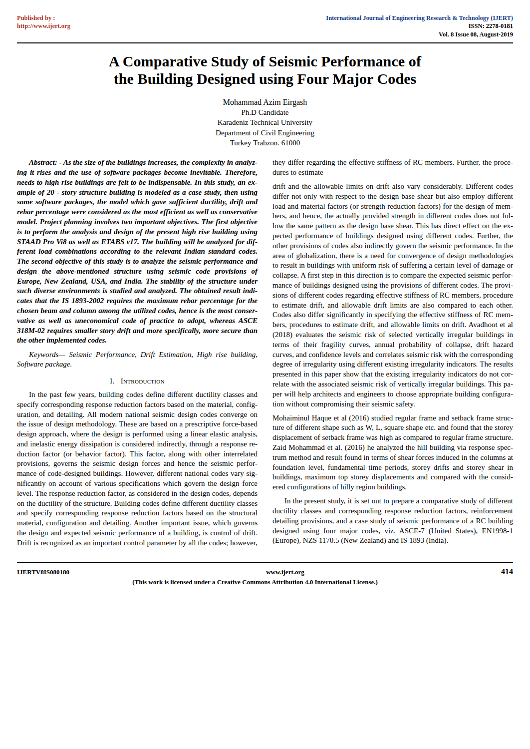Published by :
http://www.ijert.org
International Journal of Engineering Research & Technology (IJERT)
ISSN: 2278-0181
Vol. 8 Issue 08, August-2019
A Comparative Study of Seismic Performance of
the Building Designed using Four Major Codes
Mohammad Azim Eirgash
Ph.D Candidate
Karadeniz Technical University
Department of Civil Engineering
Turkey Trabzon. 61000
Abstract: - As the size of the buildings increases, the complexity in analyzing it rises and the use of software packages become inevitable. Therefore, needs to high rise buildings are felt to be indispensable. In this study, an example of 20 - story structure building is modeled as a case study, then using some software packages, the model which gave sufficient ductility, drift and rebar percentage were considered as the most efficient as well as conservative model. Project planning involves two important objectives. The first objective is to perform the analysis and design of the present high rise building using STAAD Pro Vi8 as well as ETABS v17. The building will be analyzed for different load combinations according to the relevant Indian standard codes. The second objective of this study is to analyze the seismic performance and design the above-mentioned structure using seismic code provisions of Europe, New Zealand, USA, and India. The stability of the structure under such diverse environments is studied and analyzed. The obtained result indicates that the IS 1893-2002 requires the maximum rebar percentage for the chosen beam and column among the utilized codes, hence is the most conservative as well as uneconomical code of practice to adopt, whereas ASCE 318M-02 requires smaller story drift and more specifically, more secure than the other implemented codes.
Keywords— Seismic Performance, Drift Estimation, High rise building, Software package.
I. Introduction
In the past few years, building codes define different ductility classes and specify corresponding response reduction factors based on the material, configuration, and detailing. All modern national seismic design codes converge on the issue of design methodology. These are based on a prescriptive force-based design approach, where the design is performed using a linear elastic analysis, and inelastic energy dissipation is considered indirectly, through a response reduction factor (or behavior factor). This factor, along with other interrelated provisions, governs the seismic design forces and hence the seismic performance of code-designed buildings. However, different national codes vary significantly on account of various specifications which govern the design force level. The response reduction factor, as considered in the design codes, depends on the ductility of the structure. Building codes define different ductility classes and specify corresponding response reduction factors based on the structural material, configuration and detailing. Another important issue, which governs the design and expected seismic performance of a building, is control of drift. Drift is recognized as an important control parameter by all the codes; however, they differ regarding the effective stiffness of RC members. Further, the procedures to estimate
drift and the allowable limits on drift also vary considerably. Different codes differ not only with respect to the design base shear but also employ different load and material factors (or strength reduction factors) for the design of members, and hence, the actually provided strength in different codes does not follow the same pattern as the design base shear. This has direct effect on the expected performance of buildings designed using different codes. Further, the other provisions of codes also indirectly govern the seismic performance. In the area of globalization, there is a need for convergence of design methodologies to result in buildings with uniform risk of suffering a certain level of damage or collapse. A first step in this direction is to compare the expected seismic performance of buildings designed using the provisions of different codes. The provisions of different codes regarding effective stiffness of RC members, procedure to estimate drift, and allowable drift limits are also compared to each other. Codes also differ significantly in specifying the effective stiffness of RC members, procedures to estimate drift, and allowable limits on drift. Avadhoot et al (2018) evaluates the seismic risk of selected vertically irregular buildings in terms of their fragility curves, annual probability of collapse, drift hazard curves, and confidence levels and correlates seismic risk with the corresponding degree of irregularity using different existing irregularity indicators. The results presented in this paper show that the existing irregularity indicators do not correlate with the associated seismic risk of vertically irregular buildings. This paper will help architects and engineers to choose appropriate building configuration without compromising their seismic safety.
Mohaiminul Haque et al (2016) studied regular frame and setback frame structure of different shape such as W, L, square shape etc. and found that the storey displacement of setback frame was high as compared to regular frame structure. Zaid Mohammad et al. (2016) he analyzed the hill building via response spectrum method and result found in terms of shear forces induced in the columns at foundation level, fundamental time periods, storey drifts and storey shear in buildings, maximum top storey displacements and compared with the considered configurations of hilly region buildings.
In the present study, it is set out to prepare a comparative study of different ductility classes and corresponding response reduction factors, reinforcement detailing provisions, and a case study of seismic performance of a RC building designed using four major codes, viz. ASCE-7 (United States), EN1998-1 (Europe), NZS 1170.5 (New Zealand) and IS 1893 (India).
IJERTV8IS080180
www.ijert.org
414
(This work is licensed under a Creative Commons Attribution 4.0 International License.)